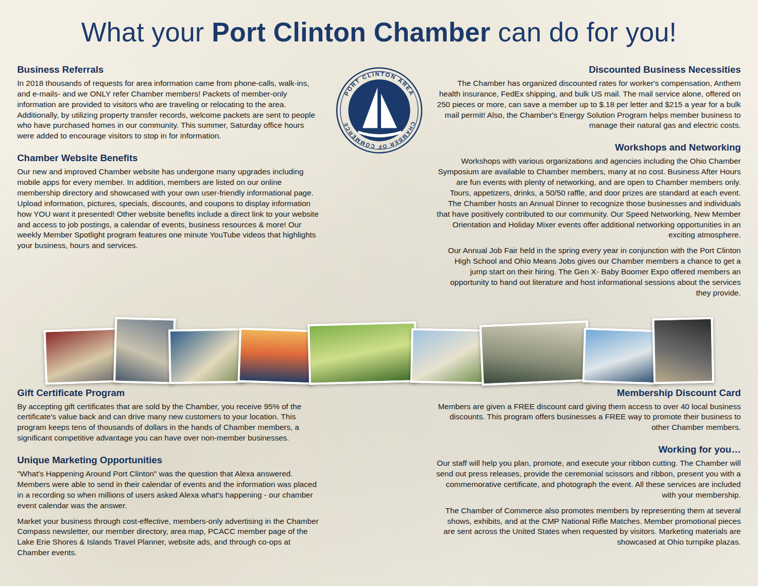What your Port Clinton Chamber can do for you!
Business Referrals
In 2018 thousands of requests for area information came from phone-calls, walk-ins, and e-mails- and we ONLY refer Chamber members! Packets of member-only information are provided to visitors who are traveling or relocating to the area. Additionally, by utilizing property transfer records, welcome packets are sent to people who have purchased homes in our community. This summer, Saturday office hours were added to encourage visitors to stop in for information.
Chamber Website Benefits
Our new and improved Chamber website has undergone many upgrades including mobile apps for every member. In addition, members are listed on our online membership directory and showcased with your own user-friendly informational page. Upload information, pictures, specials, discounts, and coupons to display information how YOU want it presented! Other website benefits include a direct link to your website and access to job postings, a calendar of events, business resources & more! Our weekly Member Spotlight program features one minute YouTube videos that highlights your business, hours and services.
PORT CLINTON AREA CHAMBER OF COMMERCE
Discounted Business Necessities
The Chamber has organized discounted rates for worker's compensation, Anthem health insurance, FedEx shipping, and bulk US mail. The mail service alone, offered on 250 pieces or more, can save a member up to $.18 per letter and $215 a year for a bulk mail permit! Also, the Chamber's Energy Solution Program helps member business to manage their natural gas and electric costs.
Workshops and Networking
Workshops with various organizations and agencies including the Ohio Chamber Symposium are available to Chamber members, many at no cost. Business After Hours are fun events with plenty of networking, and are open to Chamber members only. Tours, appetizers, drinks, a 50/50 raffle, and door prizes are standard at each event. The Chamber hosts an Annual Dinner to recognize those businesses and individuals that have positively contributed to our community. Our Speed Networking, New Member Orientation and Holiday Mixer events offer additional networking opportunities in an exciting atmosphere.
Our Annual Job Fair held in the spring every year in conjunction with the Port Clinton High School and Ohio Means Jobs gives our Chamber members a chance to get a jump start on their hiring. The Gen X- Baby Boomer Expo offered members an opportunity to hand out literature and host informational sessions about the services they provide.
Gift Certificate Program
By accepting gift certificates that are sold by the Chamber, you receive 95% of the certificate's value back and can drive many new customers to your location. This program keeps tens of thousands of dollars in the hands of Chamber members, a significant competitive advantage you can have over non-member businesses.
Unique Marketing Opportunities
"What's Happening Around Port Clinton" was the question that Alexa answered. Members were able to send in their calendar of events and the information was placed in a recording so when millions of users asked Alexa what's happening - our chamber event calendar was the answer.
Market your business through cost-effective, members-only advertising in the Chamber Compass newsletter, our member directory, area map, PCACC member page of the Lake Erie Shores & Islands Travel Planner, website ads, and through co-ops at Chamber events.
Membership Discount Card
Members are given a FREE discount card giving them access to over 40 local business discounts. This program offers businesses a FREE way to promote their business to other Chamber members.
Working for you…
Our staff will help you plan, promote, and execute your ribbon cutting. The Chamber will send out press releases, provide the ceremonial scissors and ribbon, present you with a commemorative certificate, and photograph the event. All these services are included with your membership.
The Chamber of Commerce also promotes members by representing them at several shows, exhibits, and at the CMP National Rifle Matches. Member promotional pieces are sent across the United States when requested by visitors. Marketing materials are showcased at Ohio turnpike plazas.